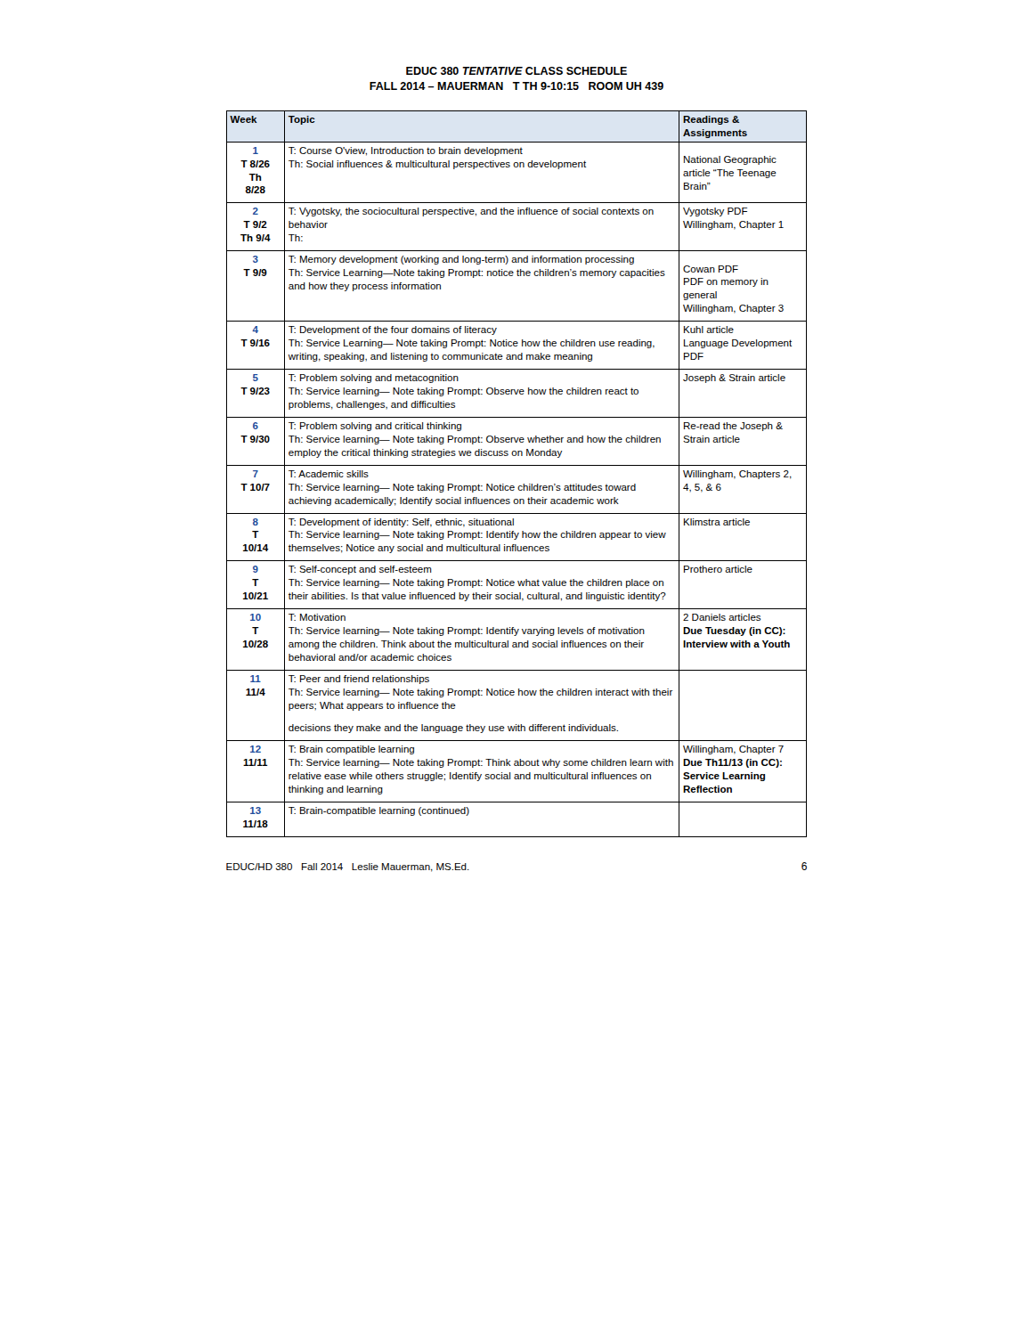EDUC 380 TENTATIVE CLASS SCHEDULE
FALL 2014 – MAUERMAN T TH 9-10:15 ROOM UH 439
| Week | Topic | Readings & Assignments |
| --- | --- | --- |
| 1 T 8/26 Th 8/28 | T: Course O'view, Introduction to brain development Th: Social influences & multicultural perspectives on development | National Geographic article “The Teenage Brain” |
| 2 T 9/2 Th 9/4 | T: Vygotsky, the sociocultural perspective, and the influence of social contexts on behavior Th: | Vygotsky PDF Willingham, Chapter 1 |
| 3 T 9/9 | T: Memory development (working and long-term) and information processing Th: Service Learning—Note taking Prompt: notice the children’s memory capacities and how they process information | Cowan PDF PDF on memory in general Willingham, Chapter 3 |
| 4 T 9/16 | T: Development of the four domains of literacy Th: Service Learning— Note taking Prompt: Notice how the children use reading, writing, speaking, and listening to communicate and make meaning | Kuhl article Language Development PDF |
| 5 T 9/23 | T: Problem solving and metacognition Th: Service learning— Note taking Prompt: Observe how the children react to problems, challenges, and difficulties | Joseph & Strain article |
| 6 T 9/30 | T: Problem solving and critical thinking Th: Service learning— Note taking Prompt: Observe whether and how the children employ the critical thinking strategies we discuss on Monday | Re-read the Joseph & Strain article |
| 7 T 10/7 | T: Academic skills Th: Service learning— Note taking Prompt: Notice children’s attitudes toward achieving academically; Identify social influences on their academic work | Willingham, Chapters 2, 4, 5, & 6 |
| 8 T 10/14 | T: Development of identity: Self, ethnic, situational Th: Service learning— Note taking Prompt: Identify how the children appear to view themselves; Notice any social and multicultural influences | Klimstra article |
| 9 T 10/21 | T: Self-concept and self-esteem Th: Service learning— Note taking Prompt: Notice what value the children place on their abilities. Is that value influenced by their social, cultural, and linguistic identity? | Prothero article |
| 10 T 10/28 | T: Motivation Th: Service learning— Note taking Prompt: Identify varying levels of motivation among the children. Think about the multicultural and social influences on their behavioral and/or academic choices | 2 Daniels articles Due Tuesday (in CC): Interview with a Youth |
| 11 11/4 | T: Peer and friend relationships Th: Service learning— Note taking Prompt: Notice how the children interact with their peers; What appears to influence the decisions they make and the language they use with different individuals. | |
| 12 11/11 | T: Brain compatible learning Th: Service learning— Note taking Prompt: Think about why some children learn with relative ease while others struggle; Identify social and multicultural influences on thinking and learning | Willingham, Chapter 7 Due Th11/13 (in CC): Service Learning Reflection |
| 13 11/18 | T: Brain-compatible learning (continued) | |
EDUC/HD 380 Fall 2014 Leslie Mauerman, MS.Ed. 6